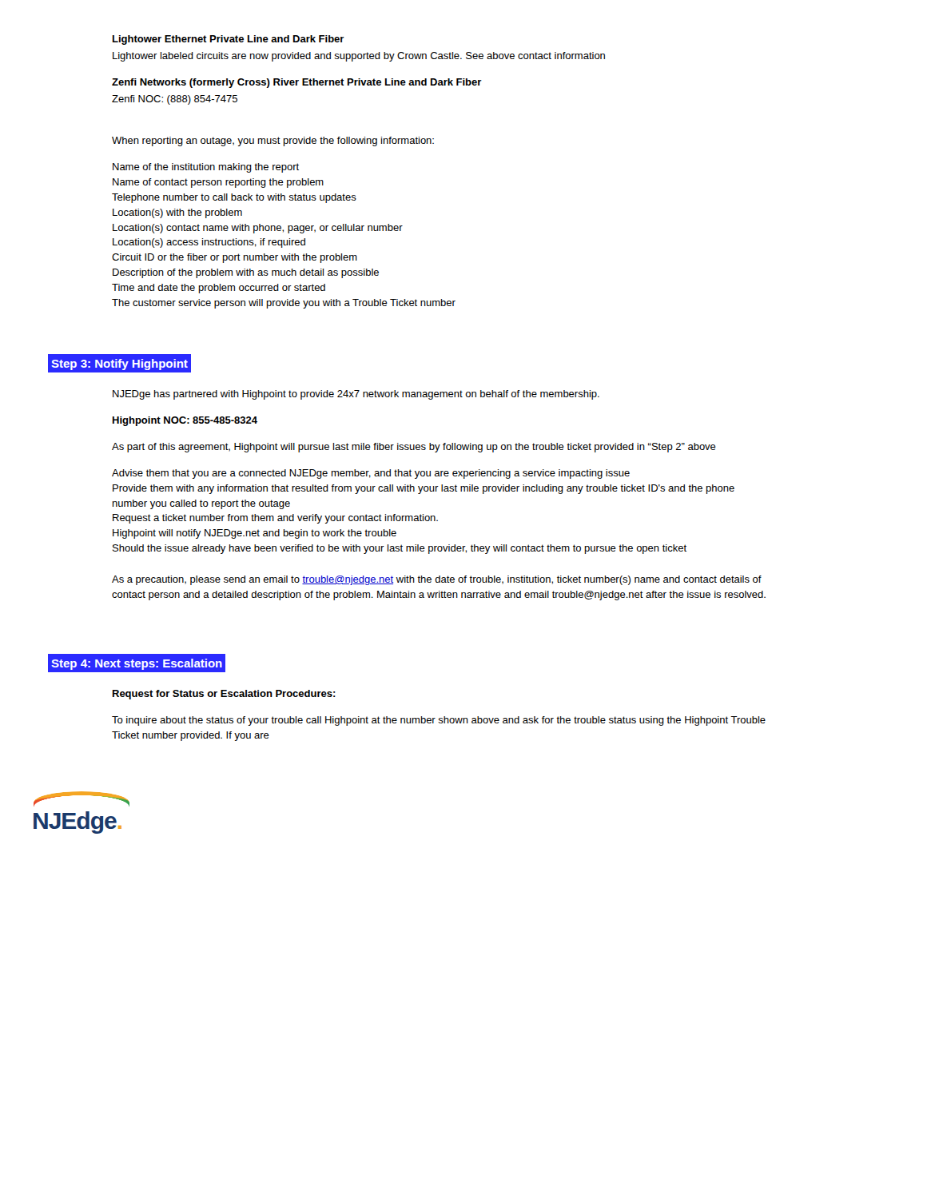Lightower Ethernet Private Line and Dark Fiber
Lightower labeled circuits are now provided and supported by Crown Castle. See above contact information
Zenfi Networks (formerly Cross) River Ethernet Private Line and Dark Fiber
Zenfi NOC: (888) 854-7475
When reporting an outage, you must provide the following information:
Name of the institution making the report
Name of contact person reporting the problem
Telephone number to call back to with status updates
Location(s) with the problem
Location(s) contact name with phone, pager, or cellular number
Location(s) access instructions, if required
Circuit ID or the fiber or port number with the problem
Description of the problem with as much detail as possible
Time and date the problem occurred or started
The customer service person will provide you with a Trouble Ticket number
Step 3: Notify Highpoint
NJEDge has partnered with Highpoint to provide 24x7 network management on behalf of the membership.
Highpoint NOC: 855-485-8324
As part of this agreement, Highpoint will pursue last mile fiber issues by following up on the trouble ticket provided in “Step 2” above
Advise them that you are a connected NJEDge member, and that you are experiencing a service impacting issue
Provide them with any information that resulted from your call with your last mile provider including any trouble ticket ID's and the phone number you called to report the outage
Request a ticket number from them and verify your contact information.
Highpoint will notify NJEDge.net and begin to work the trouble
Should the issue already have been verified to be with your last mile provider, they will contact them to pursue the open ticket
As a precaution, please send an email to trouble@njedge.net with the date of trouble, institution, ticket number(s) name and contact details of contact person and a detailed description of the problem. Maintain a written narrative and email trouble@njedge.net after the issue is resolved.
Step 4: Next steps: Escalation
Request for Status or Escalation Procedures:
To inquire about the status of your trouble call Highpoint at the number shown above and ask for the trouble status using the Highpoint Trouble Ticket number provided. If you are
NJ Edge.